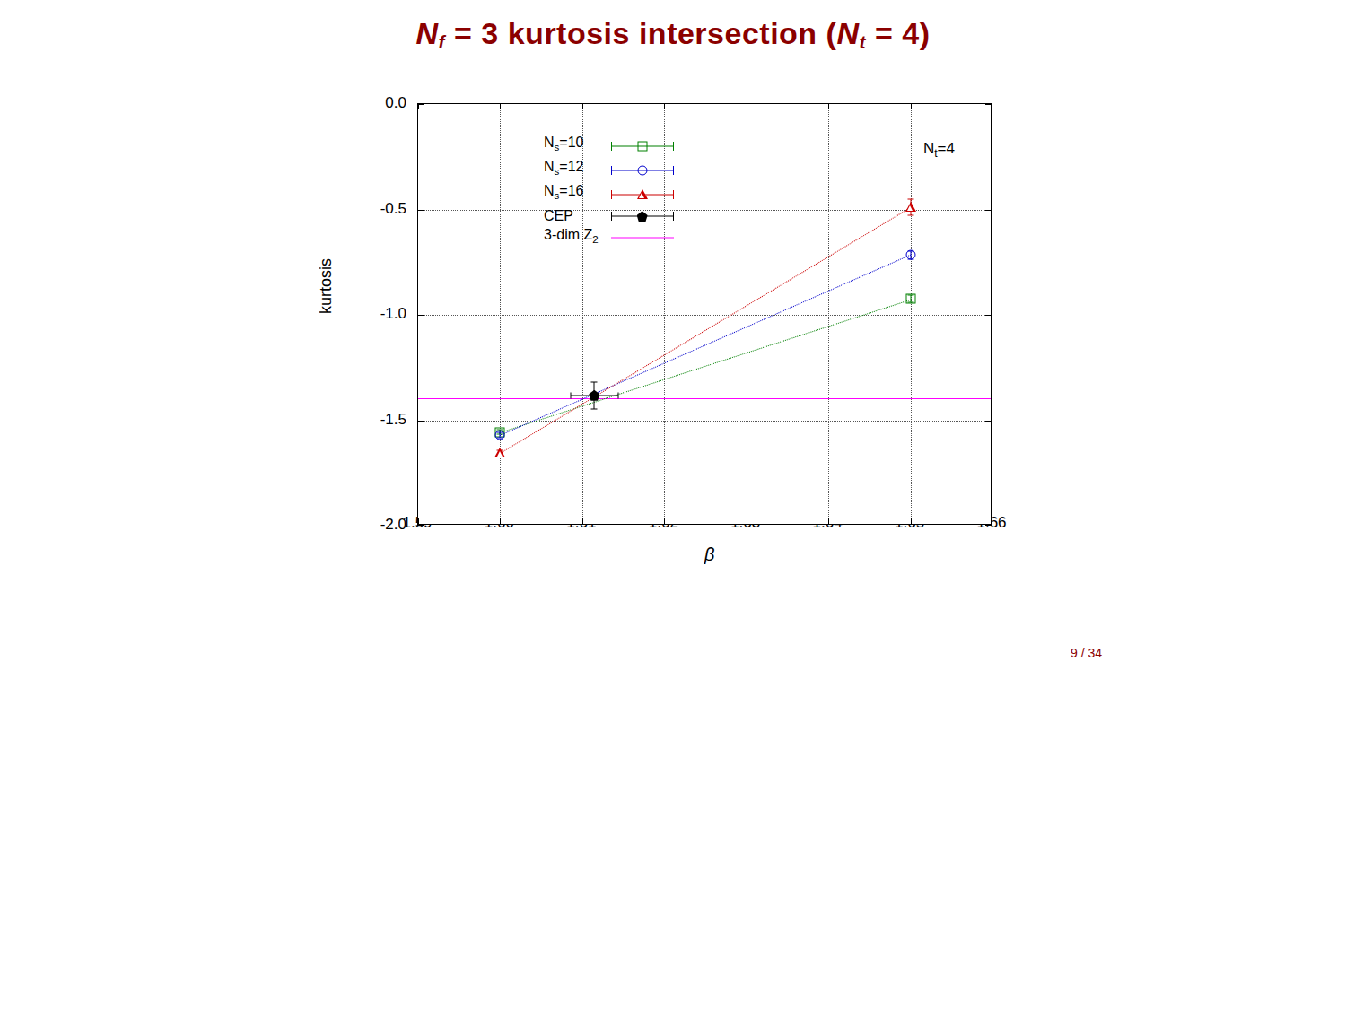Nf = 3 kurtosis intersection (Nt = 4)
0.0
-0.5
-1.0
-1.5
-2.0
kurtosis
1.59
1.60
1.61
1.62
1.63
1.64
1.65
1.66
β
Nt=4
| N s =10 | |
| N s =12 | |
| N s =16 | |
| CEP | |
| 3-dim Z 2 | |
9 / 34